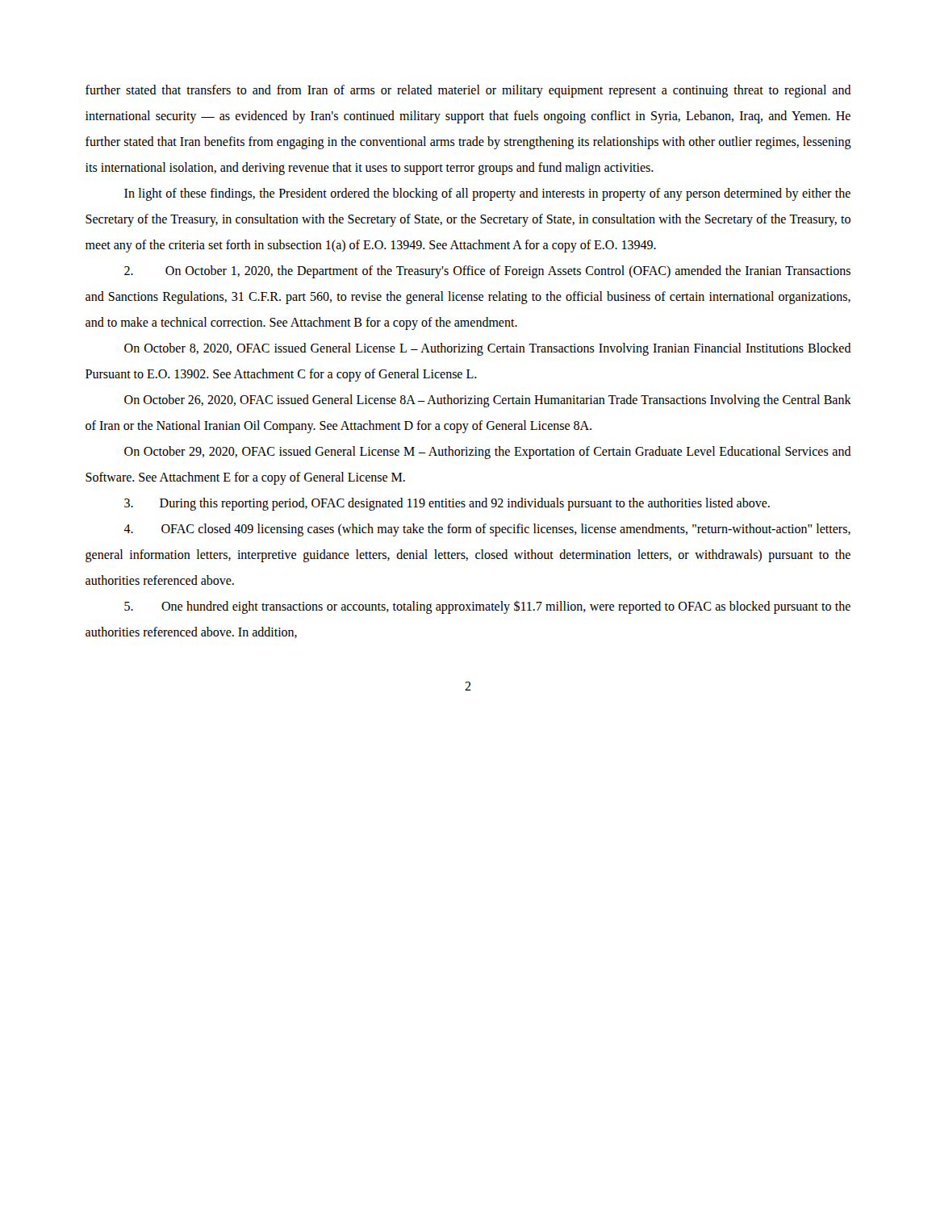further stated that transfers to and from Iran of arms or related materiel or military equipment represent a continuing threat to regional and international security — as evidenced by Iran's continued military support that fuels ongoing conflict in Syria, Lebanon, Iraq, and Yemen. He further stated that Iran benefits from engaging in the conventional arms trade by strengthening its relationships with other outlier regimes, lessening its international isolation, and deriving revenue that it uses to support terror groups and fund malign activities.
In light of these findings, the President ordered the blocking of all property and interests in property of any person determined by either the Secretary of the Treasury, in consultation with the Secretary of State, or the Secretary of State, in consultation with the Secretary of the Treasury, to meet any of the criteria set forth in subsection 1(a) of E.O. 13949. See Attachment A for a copy of E.O. 13949.
2. On October 1, 2020, the Department of the Treasury's Office of Foreign Assets Control (OFAC) amended the Iranian Transactions and Sanctions Regulations, 31 C.F.R. part 560, to revise the general license relating to the official business of certain international organizations, and to make a technical correction. See Attachment B for a copy of the amendment.
On October 8, 2020, OFAC issued General License L – Authorizing Certain Transactions Involving Iranian Financial Institutions Blocked Pursuant to E.O. 13902. See Attachment C for a copy of General License L.
On October 26, 2020, OFAC issued General License 8A – Authorizing Certain Humanitarian Trade Transactions Involving the Central Bank of Iran or the National Iranian Oil Company. See Attachment D for a copy of General License 8A.
On October 29, 2020, OFAC issued General License M – Authorizing the Exportation of Certain Graduate Level Educational Services and Software. See Attachment E for a copy of General License M.
3. During this reporting period, OFAC designated 119 entities and 92 individuals pursuant to the authorities listed above.
4. OFAC closed 409 licensing cases (which may take the form of specific licenses, license amendments, "return-without-action" letters, general information letters, interpretive guidance letters, denial letters, closed without determination letters, or withdrawals) pursuant to the authorities referenced above.
5. One hundred eight transactions or accounts, totaling approximately $11.7 million, were reported to OFAC as blocked pursuant to the authorities referenced above. In addition,
2